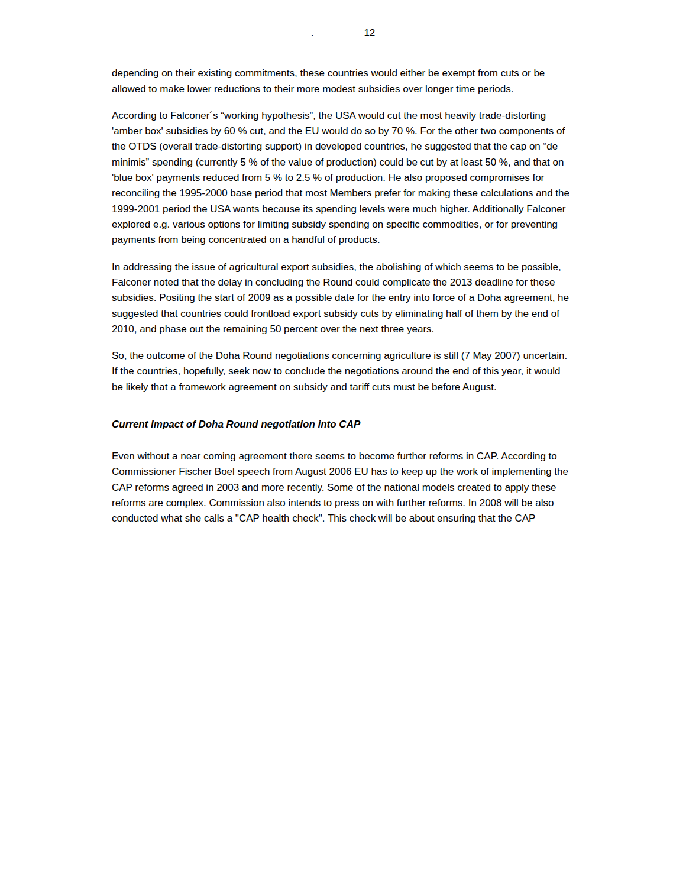. 12
depending on their existing commitments, these countries would either be exempt from cuts or be allowed to make lower reductions to their more modest subsidies over longer time periods.
According to Falconer´s “working hypothesis”, the USA would cut the most heavily trade-distorting 'amber box' subsidies by 60 % cut, and the EU would do so by 70 %. For the other two components of the OTDS (overall trade-distorting support) in developed countries, he suggested that the cap on “de minimis” spending (currently 5 % of the value of production) could be cut by at least 50 %, and that on 'blue box' payments reduced from 5 % to 2.5 % of production. He also proposed compromises for reconciling the 1995-2000 base period that most Members prefer for making these calculations and the 1999-2001 period the USA wants because its spending levels were much higher. Additionally Falconer explored e.g. various options for limiting subsidy spending on specific commodities, or for preventing payments from being concentrated on a handful of products.
In addressing the issue of agricultural export subsidies, the abolishing of which seems to be possible, Falconer noted that the delay in concluding the Round could complicate the 2013 deadline for these subsidies. Positing the start of 2009 as a possible date for the entry into force of a Doha agreement, he suggested that countries could frontload export subsidy cuts by eliminating half of them by the end of 2010, and phase out the remaining 50 percent over the next three years.
So, the outcome of the Doha Round negotiations concerning agriculture is still (7 May 2007) uncertain. If the countries, hopefully, seek now to conclude the negotiations around the end of this year, it would be likely that a framework agreement on subsidy and tariff cuts must be before August.
Current Impact of Doha Round negotiation into CAP
Even without a near coming agreement there seems to become further reforms in CAP. According to Commissioner Fischer Boel speech from August 2006 EU has to keep up the work of implementing the CAP reforms agreed in 2003 and more recently. Some of the national models created to apply these reforms are complex. Commission also intends to press on with further reforms. In 2008 will be also conducted what she calls a "CAP health check". This check will be about ensuring that the CAP